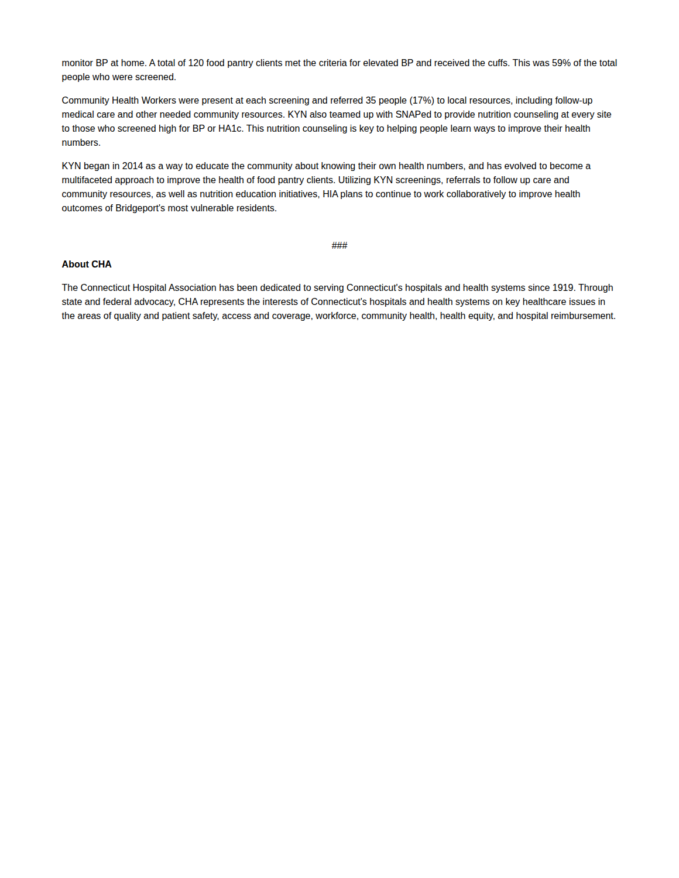monitor BP at home. A total of 120 food pantry clients met the criteria for elevated BP and received the cuffs. This was 59% of the total people who were screened.
Community Health Workers were present at each screening and referred 35 people (17%) to local resources, including follow-up medical care and other needed community resources. KYN also teamed up with SNAPed to provide nutrition counseling at every site to those who screened high for BP or HA1c. This nutrition counseling is key to helping people learn ways to improve their health numbers.
KYN began in 2014 as a way to educate the community about knowing their own health numbers, and has evolved to become a multifaceted approach to improve the health of food pantry clients. Utilizing KYN screenings, referrals to follow up care and community resources, as well as nutrition education initiatives, HIA plans to continue to work collaboratively to improve health outcomes of Bridgeport's most vulnerable residents.
###
About CHA
The Connecticut Hospital Association has been dedicated to serving Connecticut's hospitals and health systems since 1919. Through state and federal advocacy, CHA represents the interests of Connecticut's hospitals and health systems on key healthcare issues in the areas of quality and patient safety, access and coverage, workforce, community health, health equity, and hospital reimbursement.